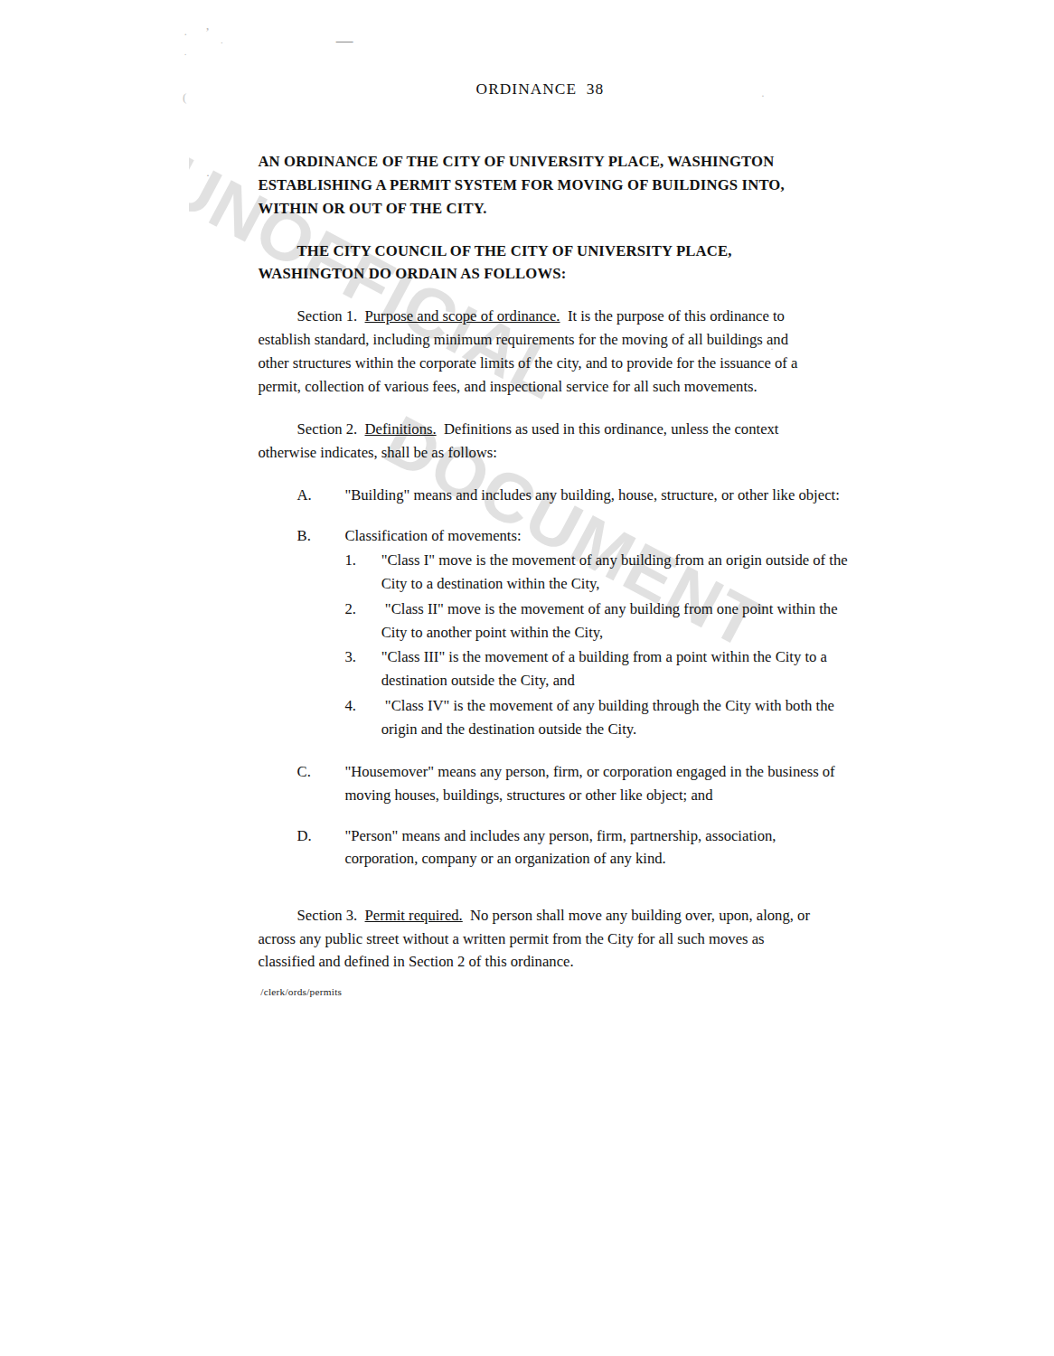.
,
.
.
—
(
.
·
·
UNOFFICIAL DOCUMENT
ORDINANCE 38
AN ORDINANCE OF THE CITY OF UNIVERSITY PLACE, WASHINGTON ESTABLISHING A PERMIT SYSTEM FOR MOVING OF BUILDINGS INTO, WITHIN OR OUT OF THE CITY.
THE CITY COUNCIL OF THE CITY OF UNIVERSITY PLACE,
WASHINGTON DO ORDAIN AS FOLLOWS:
Section 1. Purpose and scope of ordinance. It is the purpose of this ordinance to establish standard, including minimum requirements for the moving of all buildings and other structures within the corporate limits of the city, and to provide for the issuance of a permit, collection of various fees, and inspectional service for all such movements.
Section 2. Definitions. Definitions as used in this ordinance, unless the context otherwise indicates, shall be as follows:
| A. | "Building" means and includes any building, house, structure, or other like object: |
| B. | Classification of movements: / 1. / "Class I" move is the movement of any building from an origin outside of the City to a destination within the City, / / 2. / "Class II" move is the movement of any building from one point within the City to another point within the City, / / 3. / "Class III" is the movement of a building from a point within the City to a destination outside the City, and / / 4. / "Class IV" is the movement of any building through the City with both the origin and the destination outside the City. / |
| C. | "Housemover" means any person, firm, or corporation engaged in the business of moving houses, buildings, structures or other like object; and |
| D. | "Person" means and includes any person, firm, partnership, association, corporation, company or an organization of any kind. |
Section 3. Permit required. No person shall move any building over, upon, along, or across any public street without a written permit from the City for all such moves as classified and defined in Section 2 of this ordinance.
/clerk/ords/permits